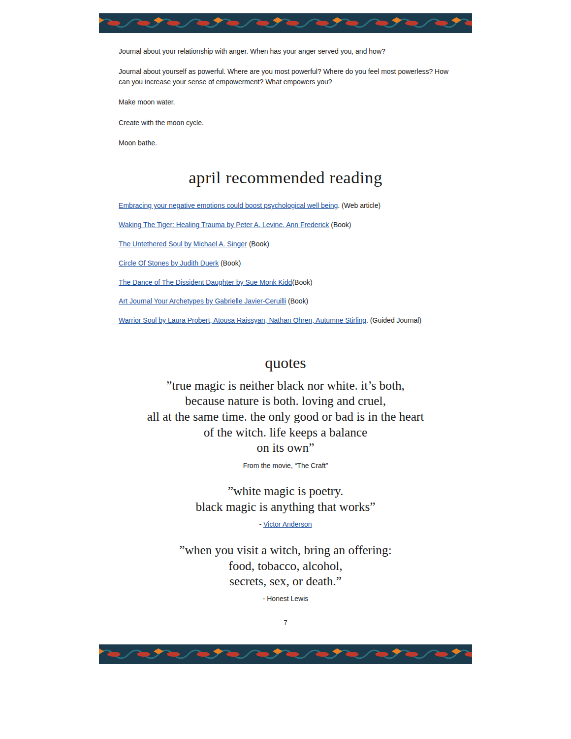Journal about your relationship with anger. When has your anger served you, and how?
Journal about yourself as powerful. Where are you most powerful? Where do you feel most powerless? How can you increase your sense of empowerment? What empowers you?
Make moon water.
Create with the moon cycle.
Moon bathe.
april recommended reading
Embracing your negative emotions could boost psychological well being. (Web article)
Waking The Tiger: Healing Trauma by Peter A. Levine, Ann Frederick (Book)
The Untethered Soul by Michael A. Singer (Book)
Circle Of Stones by Judith Duerk (Book)
The Dance of The Dissident Daughter by Sue Monk Kidd(Book)
Art Journal Your Archetypes by Gabrielle Javier-Ceruilli (Book)
Warrior Soul by Laura Probert, Atousa Raissyan, Nathan Ohren, Autumne Stirling. (Guided Journal)
quotes
”true magic is neither black nor white. it’s both,
because nature is both. loving and cruel,
all at the same time. the only good or bad is in the heart
of the witch. life keeps a balance
on its own”
From the movie, “The Craft”
”white magic is poetry.
black magic is anything that works”
- Victor Anderson
”when you visit a witch, bring an offering:
food, tobacco, alcohol,
secrets, sex, or death.”
- Honest Lewis
7